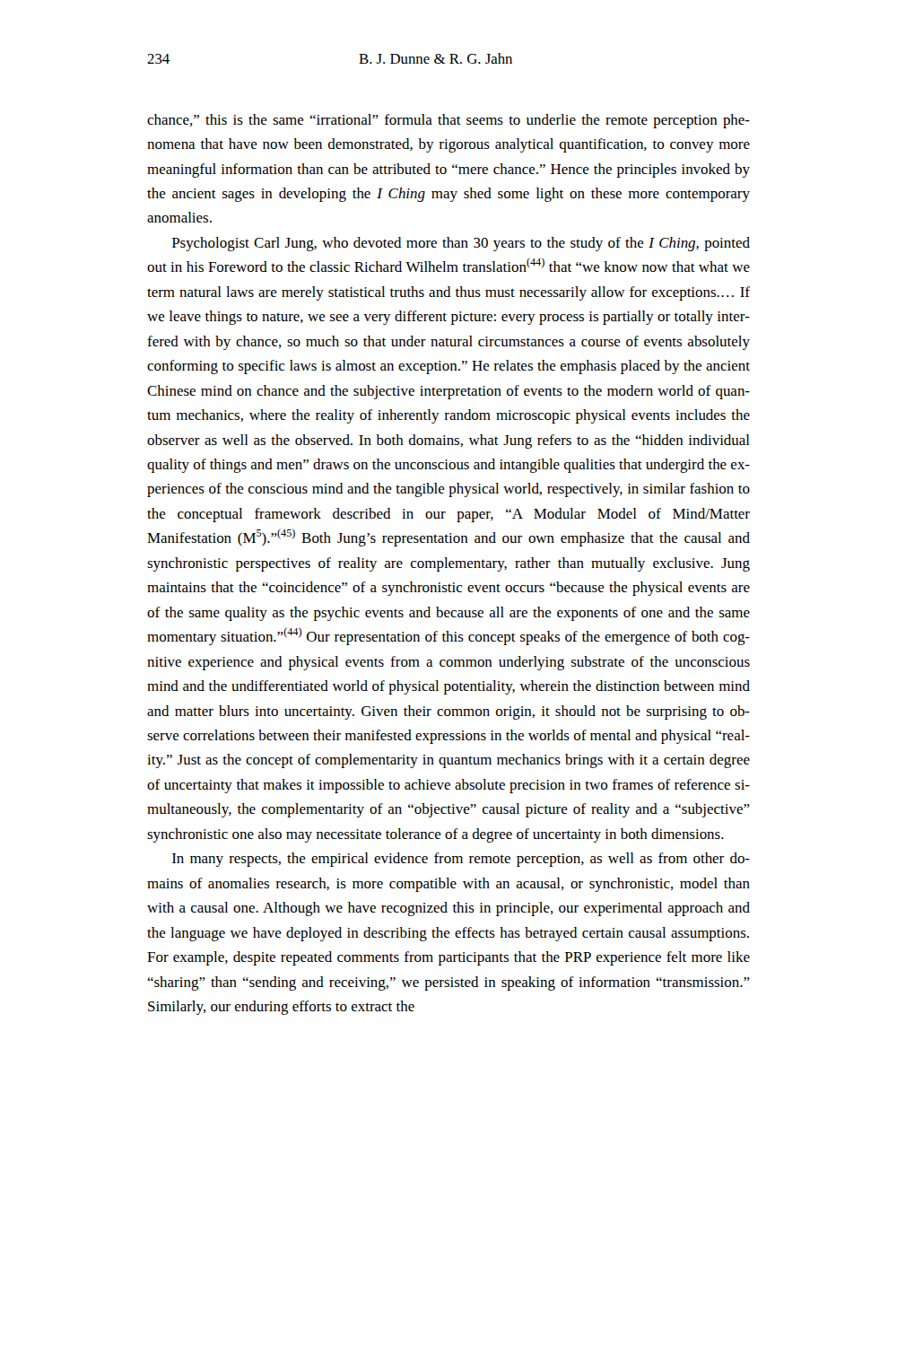234 B. J. Dunne & R. G. Jahn
chance,” this is the same “irrational” formula that seems to underlie the remote perception phenomena that have now been demonstrated, by rigorous analytical quantification, to convey more meaningful information than can be attributed to “mere chance.” Hence the principles invoked by the ancient sages in developing the I Ching may shed some light on these more contemporary anomalies.
Psychologist Carl Jung, who devoted more than 30 years to the study of the I Ching, pointed out in his Foreword to the classic Richard Wilhelm translation(44) that “we know now that what we term natural laws are merely statistical truths and thus must necessarily allow for exceptions.… If we leave things to nature, we see a very different picture: every process is partially or totally interfered with by chance, so much so that under natural circumstances a course of events absolutely conforming to specific laws is almost an exception.” He relates the emphasis placed by the ancient Chinese mind on chance and the subjective interpretation of events to the modern world of quantum mechanics, where the reality of inherently random microscopic physical events includes the observer as well as the observed. In both domains, what Jung refers to as the “hidden individual quality of things and men” draws on the unconscious and intangible qualities that undergird the experiences of the conscious mind and the tangible physical world, respectively, in similar fashion to the conceptual framework described in our paper, “A Modular Model of Mind/Matter Manifestation (M5).”(45) Both Jung’s representation and our own emphasize that the causal and synchronistic perspectives of reality are complementary, rather than mutually exclusive. Jung maintains that the “coincidence” of a synchronistic event occurs “because the physical events are of the same quality as the psychic events and because all are the exponents of one and the same momentary situation.”(44) Our representation of this concept speaks of the emergence of both cognitive experience and physical events from a common underlying substrate of the unconscious mind and the undifferentiated world of physical potentiality, wherein the distinction between mind and matter blurs into uncertainty. Given their common origin, it should not be surprising to observe correlations between their manifested expressions in the worlds of mental and physical “reality.” Just as the concept of complementarity in quantum mechanics brings with it a certain degree of uncertainty that makes it impossible to achieve absolute precision in two frames of reference simultaneously, the complementarity of an “objective” causal picture of reality and a “subjective” synchronistic one also may necessitate tolerance of a degree of uncertainty in both dimensions.
In many respects, the empirical evidence from remote perception, as well as from other domains of anomalies research, is more compatible with an acausal, or synchronistic, model than with a causal one. Although we have recognized this in principle, our experimental approach and the language we have deployed in describing the effects has betrayed certain causal assumptions. For example, despite repeated comments from participants that the PRP experience felt more like “sharing” than “sending and receiving,” we persisted in speaking of information “transmission.” Similarly, our enduring efforts to extract the